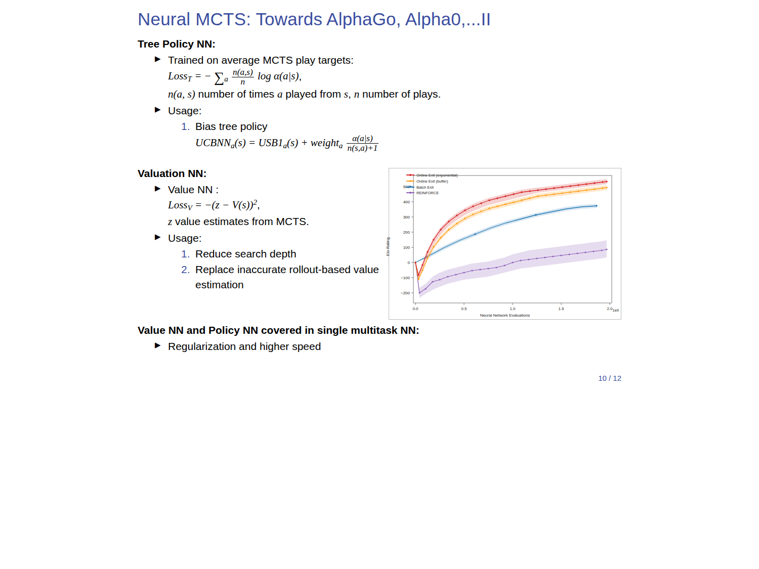Neural MCTS: Towards AlphaGo, Alpha0,...II
Tree Policy NN:
Trained on average MCTS play targets:
LossT = − ∑a n(a,s) n log α(a|s),
n(a, s) number of times a played from s, n number of plays.
Usage:
Bias tree policy
UCBNNa(s) = USB1a(s) + weighta α(a|s) n(s,a)+1
Valuation NN:
Value NN :
LossV = −(z − V(s))2,
z value estimates from MCTS.
Usage:
Reduce search depth
Replace inaccurate rollout-based value estimation
Online Exit (exponential)
Online Exit (buffer)
Batch Exit
REINFORCE
Elo Rating
Neural Network Evaluations
1e9
500 400 300 200 100 0 −100 −200 0.0 0.5 1.0 1.5 2.0
Value NN and Policy NN covered in single multitask NN:
Regularization and higher speed
10 / 12